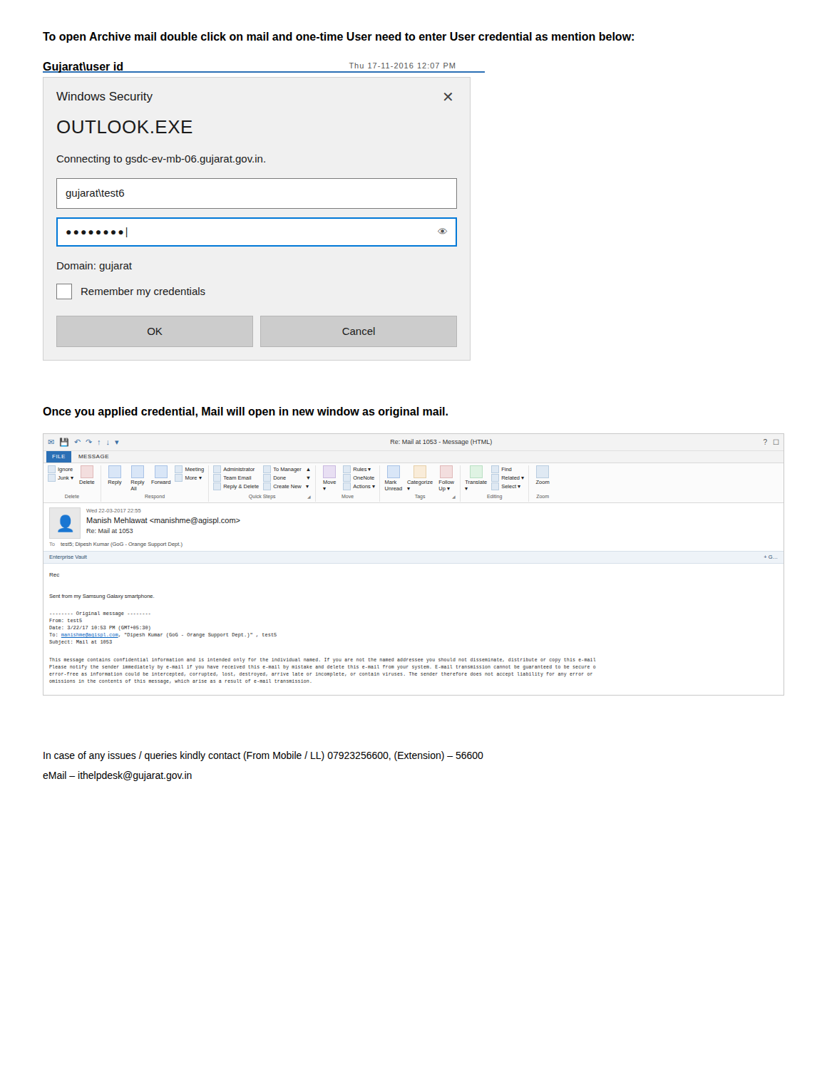To open Archive mail double click on mail and one-time User need to enter User credential as mention below:
Gujarat\user id
Thu 17-11-2016 12:07 PM
Windows Security ✕
OUTLOOK.EXE
Connecting to gsdc-ev-mb-06.gujarat.gov.in.
gujarat\test6
●●●●●●●●| 👁
Domain: gujarat
Remember my credentials
OK
Cancel
Once you applied credential, Mail will open in new window as original mail.
✉ 💾 ↶ ↷ ↑ ↓ ▾
Re: Mail at 1053 - Message (HTML)
? ☐
FILE
MESSAGE
Ignore
Junk ▾
Delete
Delete
Reply
Reply
All
Forward
Meeting
More ▾
Respond
Administrator
Team Email
Reply & Delete
To Manager
Done
Create New
▲
▼
▾
Quick Steps ◢
Move
▾
Rules ▾
OneNote
Actions ▾
Move
Mark
Unread
Categorize
▾
Follow
Up ▾
Tags ◢
Translate
▾
Find
Related ▾
Select ▾
Editing
Zoom
Zoom
👤
Wed 22-03-2017 22:55
Manish Mehlawat <manishme@agispl.com>
Re: Mail at 1053
To test5; Dipesh Kumar (GoG - Orange Support Dept.)
Enterprise Vault + G…
Rec
Sent from my Samsung Galaxy smartphone.
-------- Original message --------
From: test5
Date: 3/22/17 10:53 PM (GMT+05:30)
To: manishme@agispl.com, "Dipesh Kumar (GoG - Orange Support Dept.)" , test5
Subject: Mail at 1053
This message contains confidential information and is intended only for the individual named. If you are not the named addressee you should not disseminate, distribute or copy this e-mail
Please notify the sender immediately by e-mail if you have received this e-mail by mistake and delete this e-mail from your system. E-mail transmission cannot be guaranteed to be secure o
error-free as information could be intercepted, corrupted, lost, destroyed, arrive late or incomplete, or contain viruses. The sender therefore does not accept liability for any error or
omissions in the contents of this message, which arise as a result of e-mail transmission.
In case of any issues / queries kindly contact (From Mobile / LL) 07923256600, (Extension) – 56600
eMail – ithelpdesk@gujarat.gov.in